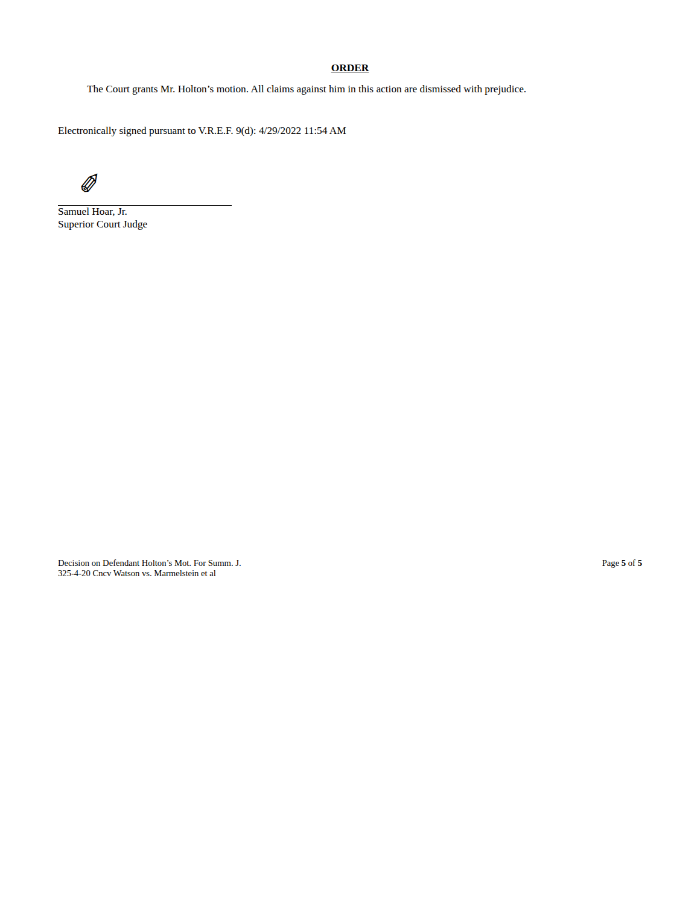ORDER
The Court grants Mr. Holton’s motion. All claims against him in this action are dismissed with prejudice.
Electronically signed pursuant to V.R.E.F. 9(d): 4/29/2022 11:54 AM
✐
Samuel Hoar, Jr.
Superior Court Judge
| Decision on Defendant Holton’s Mot. For Summ. J. 325-4-20 Cncv Watson vs. Marmelstein et al | Page 5 of 5 |